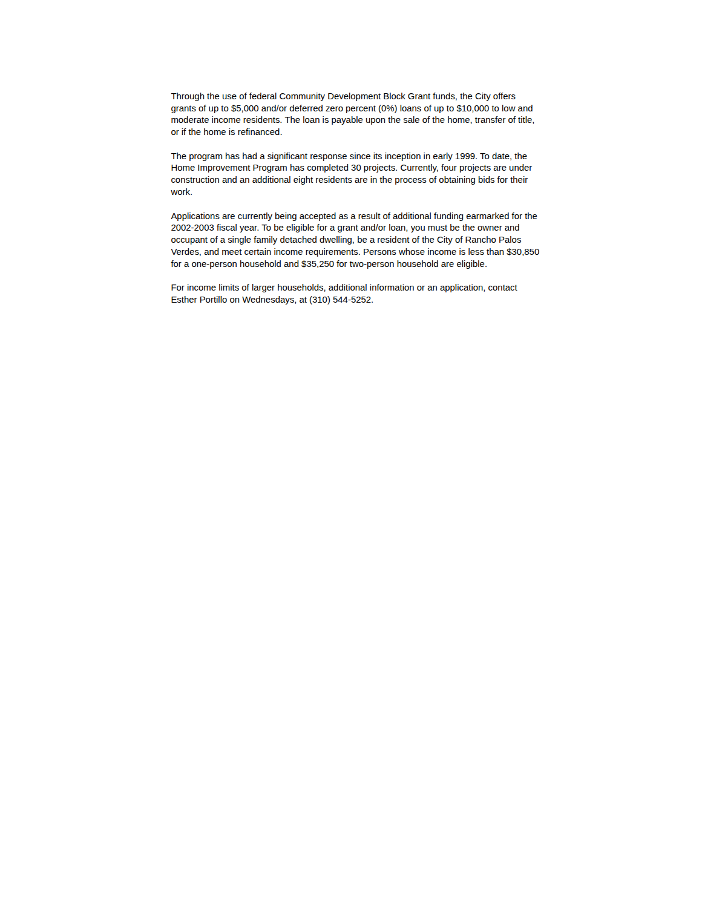Through the use of federal Community Development Block Grant funds, the City offers grants of up to $5,000 and/or deferred zero percent (0%) loans of up to $10,000 to low and moderate income residents. The loan is payable upon the sale of the home, transfer of title, or if the home is refinanced.
The program has had a significant response since its inception in early 1999. To date, the Home Improvement Program has completed 30 projects. Currently, four projects are under construction and an additional eight residents are in the process of obtaining bids for their work.
Applications are currently being accepted as a result of additional funding earmarked for the 2002-2003 fiscal year. To be eligible for a grant and/or loan, you must be the owner and occupant of a single family detached dwelling, be a resident of the City of Rancho Palos Verdes, and meet certain income requirements. Persons whose income is less than $30,850 for a one-person household and $35,250 for two-person household are eligible.
For income limits of larger households, additional information or an application, contact Esther Portillo on Wednesdays, at (310) 544-5252.